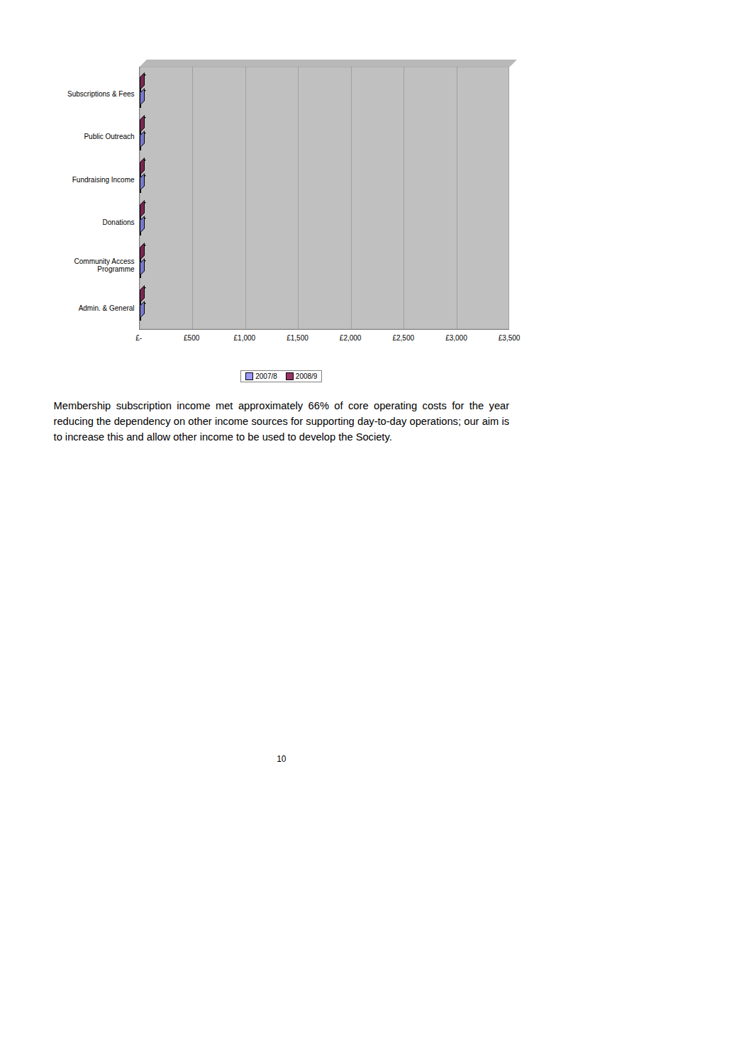Subscriptions & Fees
Public Outreach
Fundraising Income
Donations
Community Access Programme
Admin. & General
£- £500 £1,000 £1,500 £2,000 £2,500 £3,000 £3,500
2007/8
2008/9
Membership subscription income met approximately 66% of core operating costs for the year reducing the dependency on other income sources for supporting day-to-day operations; our aim is to increase this and allow other income to be used to develop the Society.
10